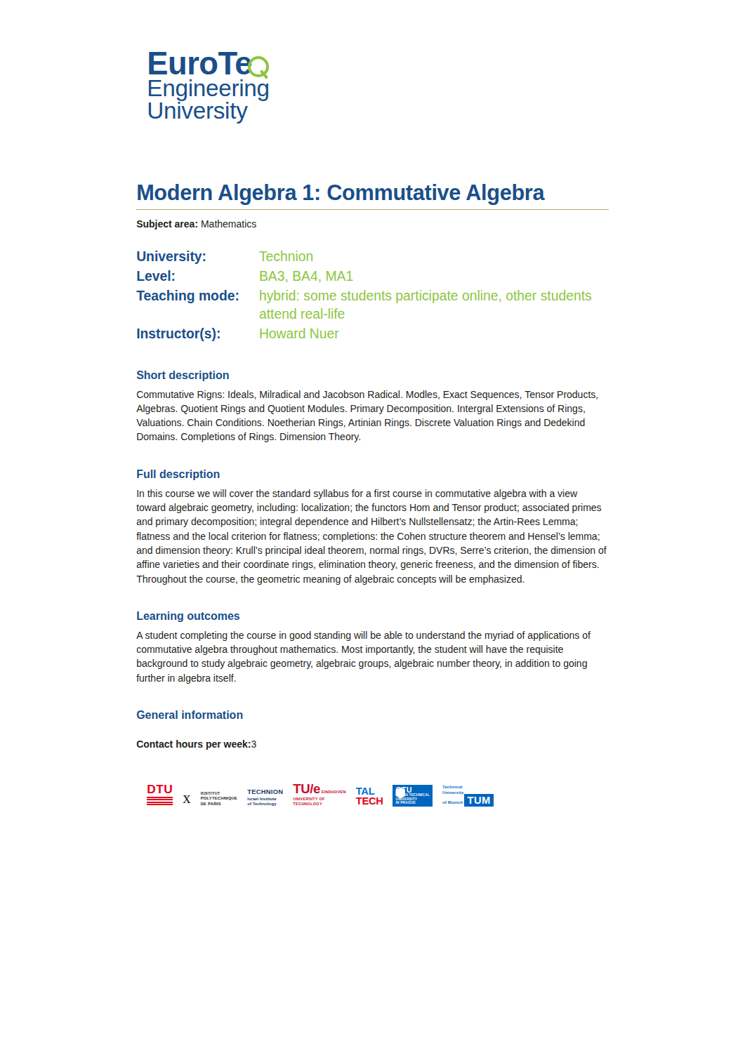EuroTe
Engineering
University
Modern Algebra 1: Commutative Algebra
Subject area: Mathematics
| University: | Technion |
| Level: | BA3, BA4, MA1 |
| Teaching mode: | hybrid: some students participate online, other students attend real-life |
| Instructor(s): | Howard Nuer |
Short description
Commutative Rigns: Ideals, Milradical and Jacobson Radical. Modles, Exact Sequences, Tensor Products, Algebras. Quotient Rings and Quotient Modules. Primary Decomposition. Intergral Extensions of Rings, Valuations. Chain Conditions. Noetherian Rings, Artinian Rings. Discrete Valuation Rings and Dedekind Domains. Completions of Rings. Dimension Theory.
Full description
In this course we will cover the standard syllabus for a first course in commutative algebra with a view toward algebraic geometry, including: localization; the functors Hom and Tensor product; associated primes and primary decomposition; integral dependence and Hilbert’s Nullstellensatz; the Artin-Rees Lemma; flatness and the local criterion for flatness; completions: the Cohen structure theorem and Hensel’s lemma; and dimension theory: Krull’s principal ideal theorem, normal rings, DVRs, Serre’s criterion, the dimension of affine varieties and their coordinate rings, elimination theory, generic freeness, and the dimension of fibers. Throughout the course, the geometric meaning of algebraic concepts will be emphasized.
Learning outcomes
A student completing the course in good standing will be able to understand the myriad of applications of commutative algebra throughout mathematics. Most importantly, the student will have the requisite background to study algebraic geometry, algebraic groups, algebraic number theory, in addition to going further in algebra itself.
General information
Contact hours per week: 3
DTU
x
INSTITUT
POLYTECHNIQUE
DE PARIS
TECHNIONIsrael Institute
of Technology
TU/e EINDHOVEN
UNIVERSITY OF
TECHNOLOGY
TAL
TECH
CTU CZECH TECHNICAL
UNIVERSITY
IN PRAGUE
Technical
University
of Munich TUM